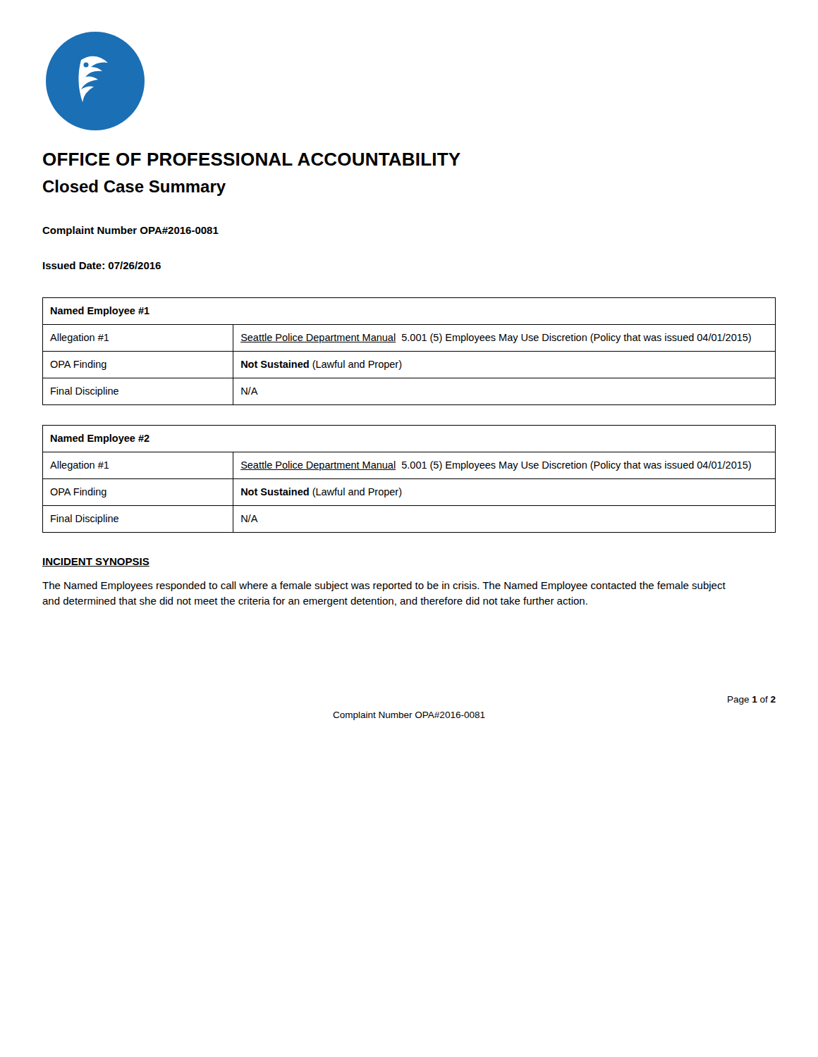OFFICE OF PROFESSIONAL ACCOUNTABILITY
Closed Case Summary
Complaint Number OPA#2016-0081
Issued Date: 07/26/2016
| Named Employee #1 |
| --- |
| Allegation #1 | Seattle Police Department Manual 5.001 (5) Employees May Use Discretion (Policy that was issued 04/01/2015) |
| OPA Finding | Not Sustained (Lawful and Proper) |
| Final Discipline | N/A |
| Named Employee #2 |
| --- |
| Allegation #1 | Seattle Police Department Manual 5.001 (5) Employees May Use Discretion (Policy that was issued 04/01/2015) |
| OPA Finding | Not Sustained (Lawful and Proper) |
| Final Discipline | N/A |
INCIDENT SYNOPSIS
The Named Employees responded to call where a female subject was reported to be in crisis. The Named Employee contacted the female subject and determined that she did not meet the criteria for an emergent detention, and therefore did not take further action.
Page 1 of 2
Complaint Number OPA#2016-0081